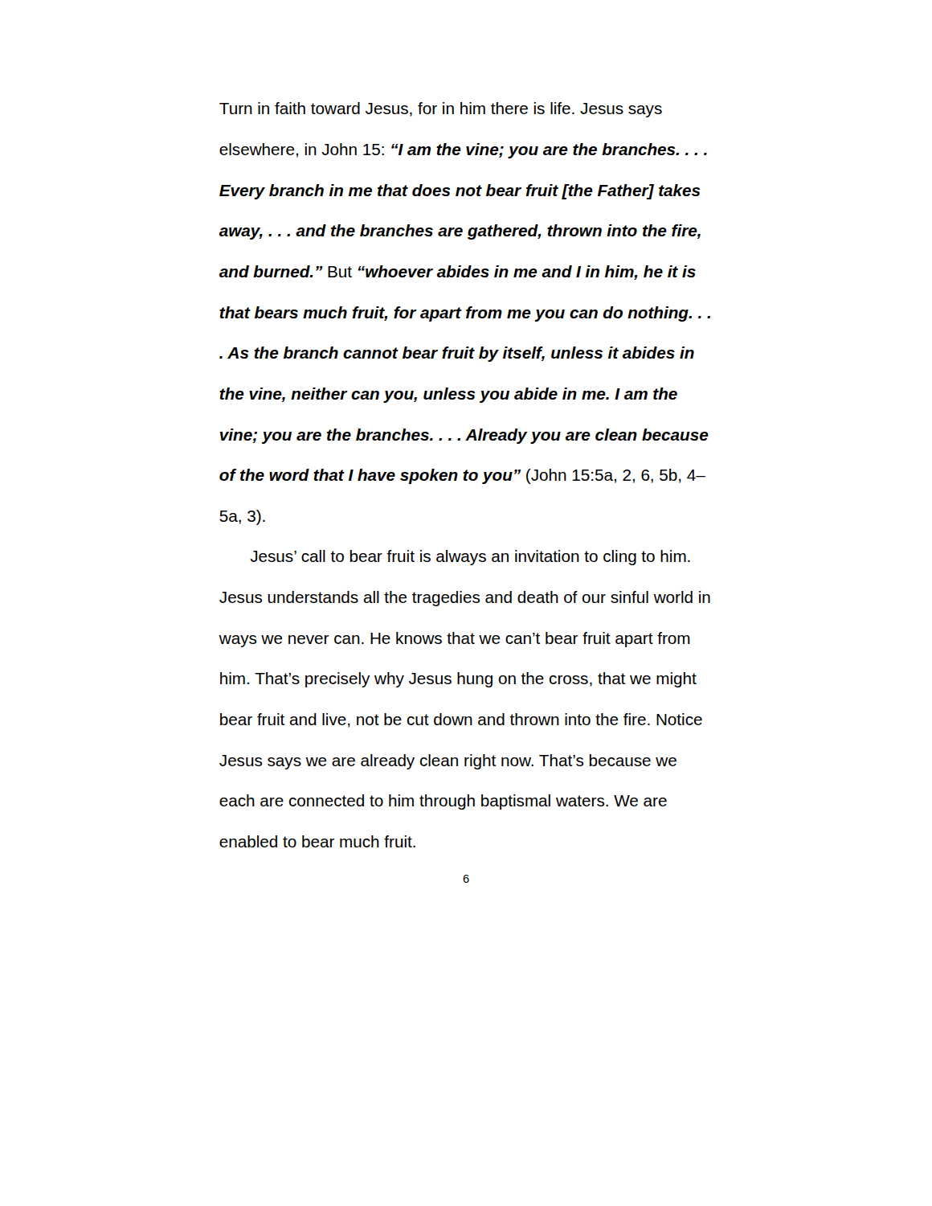Turn in faith toward Jesus, for in him there is life. Jesus says elsewhere, in John 15: “I am the vine; you are the branches. . . . Every branch in me that does not bear fruit [the Father] takes away, . . . and the branches are gathered, thrown into the fire, and burned.” But “whoever abides in me and I in him, he it is that bears much fruit, for apart from me you can do nothing. . . . As the branch cannot bear fruit by itself, unless it abides in the vine, neither can you, unless you abide in me. I am the vine; you are the branches. . . . Already you are clean because of the word that I have spoken to you” (John 15:5a, 2, 6, 5b, 4–5a, 3).
Jesus’ call to bear fruit is always an invitation to cling to him. Jesus understands all the tragedies and death of our sinful world in ways we never can. He knows that we can’t bear fruit apart from him. That’s precisely why Jesus hung on the cross, that we might bear fruit and live, not be cut down and thrown into the fire. Notice Jesus says we are already clean right now. That’s because we each are connected to him through baptismal waters. We are enabled to bear much fruit.
6